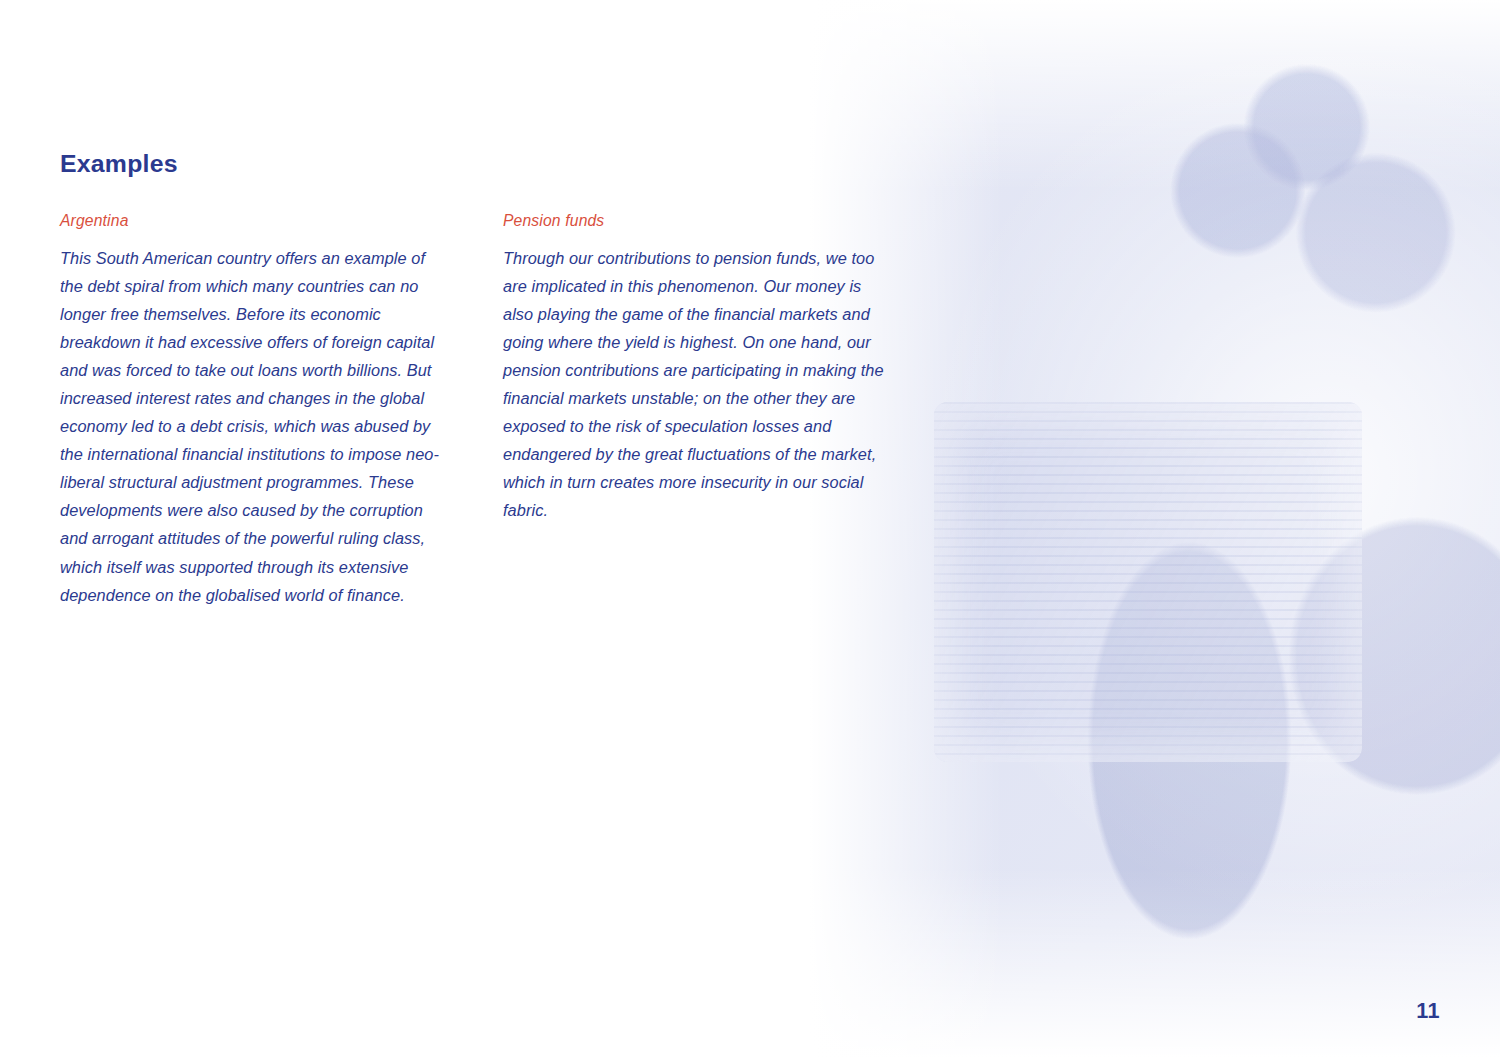Examples
Argentina
This South American country offers an example of the debt spiral from which many countries can no longer free themselves. Before its economic breakdown it had excessive offers of foreign capital and was forced to take out loans worth billions. But increased interest rates and changes in the global economy led to a debt crisis, which was abused by the international financial institutions to impose neo-liberal structural adjustment programmes. These developments were also caused by the corruption and arrogant attitudes of the powerful ruling class, which itself was supported through its extensive dependence on the globalised world of finance.
Pension funds
Through our contributions to pension funds, we too are implicated in this phenomenon. Our money is also playing the game of the financial markets and going where the yield is highest. On one hand, our pension contributions are participating in making the financial markets unstable; on the other they are exposed to the risk of speculation losses and endangered by the great fluctuations of the market, which in turn creates more insecurity in our social fabric.
11